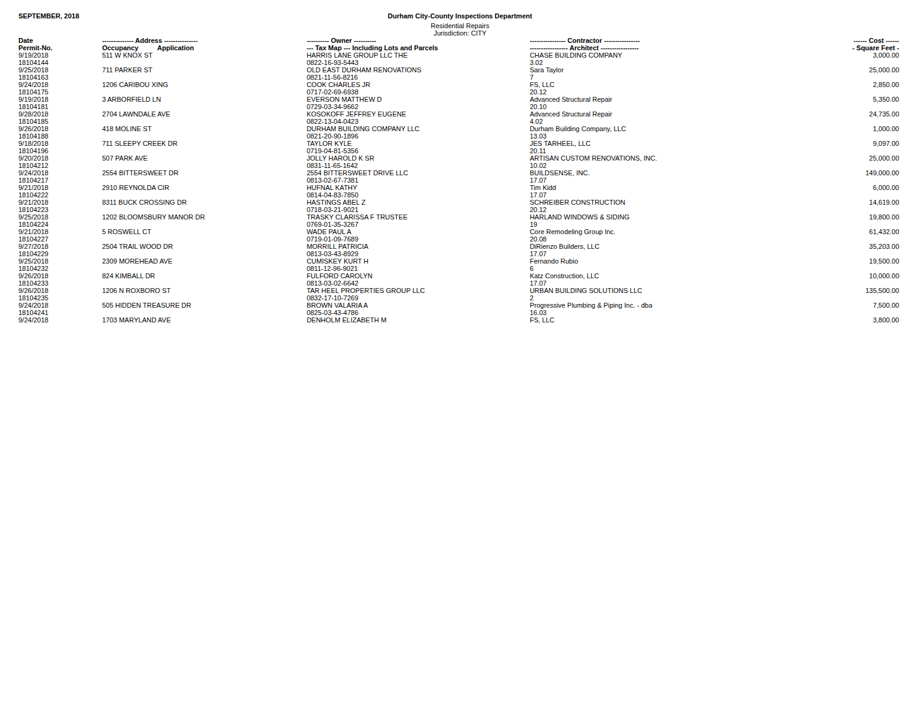SEPTEMBER, 2018
Durham City-County Inspections Department
Residential Repairs
Jurisdiction: CITY
| Date | -------------- Address --------------- | ---------- Owner ---------- | ---------------- Contractor ---------------- | ------ Cost ------ |
| --- | --- | --- | --- | --- |
| Permit-No. | Occupancy Application | --- Tax Map --- Including Lots and Parcels | ----------------- Architect ----------------- | - Square Feet - |
| 9/19/2018 | 511 W KNOX ST | HARRIS LANE GROUP LLC THE | CHASE BUILDING COMPANY | 3,000.00 |
| 18104144 | | 0822-16-93-5443 | 3.02 | |
| 9/25/2018 | 711 PARKER ST | OLD EAST DURHAM RENOVATIONS | Sara Taylor | 25,000.00 |
| 18104163 | | 0821-11-56-8216 | 7 | |
| 9/24/2018 | 1206 CARIBOU XING | COOK CHARLES JR | FS, LLC | 2,850.00 |
| 18104175 | | 0717-02-69-6938 | 20.12 | |
| 9/19/2018 | 3 ARBORFIELD LN | EVERSON MATTHEW D | Advanced Structural Repair | 5,350.00 |
| 18104181 | | 0729-03-34-9662 | 20.10 | |
| 9/28/2018 | 2704 LAWNDALE AVE | KOSOKOFF JEFFREY EUGENE | Advanced Structural Repair | 24,735.00 |
| 18104185 | | 0822-13-04-0423 | 4.02 | |
| 9/26/2018 | 418 MOLINE ST | DURHAM BUILDING COMPANY LLC | Durham Building Company, LLC | 1,000.00 |
| 18104188 | | 0821-20-90-1896 | 13.03 | |
| 9/18/2018 | 711 SLEEPY CREEK DR | TAYLOR KYLE | JES TARHEEL, LLC | 9,097.00 |
| 18104196 | | 0719-04-81-5356 | 20.11 | |
| 9/20/2018 | 507 PARK AVE | JOLLY HAROLD K SR | ARTISAN CUSTOM RENOVATIONS, INC. | 25,000.00 |
| 18104212 | | 0831-11-65-1642 | 10.02 | |
| 9/24/2018 | 2554 BITTERSWEET DR | 2554 BITTERSWEET DRIVE LLC | BUILDSENSE, INC. | 149,000.00 |
| 18104217 | | 0813-02-67-7381 | 17.07 | |
| 9/21/2018 | 2910 REYNOLDA CIR | HUFNAL KATHY | Tim Kidd | 6,000.00 |
| 18104222 | | 0814-04-83-7850 | 17.07 | |
| 9/21/2018 | 8311 BUCK CROSSING DR | HASTINGS ABEL Z | SCHREIBER CONSTRUCTION | 14,619.00 |
| 18104223 | | 0718-03-21-9021 | 20.12 | |
| 9/25/2018 | 1202 BLOOMSBURY MANOR DR | TRASKY CLARISSA F TRUSTEE | HARLAND WINDOWS & SIDING | 19,800.00 |
| 18104224 | | 0769-01-35-3267 | 19 | |
| 9/21/2018 | 5 ROSWELL CT | WADE PAUL A | Core Remodeling Group Inc. | 61,432.00 |
| 18104227 | | 0719-01-09-7689 | 20.08 | |
| 9/27/2018 | 2504 TRAIL WOOD DR | MORRILL PATRICIA | DiRienzo Builders, LLC | 35,203.00 |
| 18104229 | | 0813-03-43-8929 | 17.07 | |
| 9/25/2018 | 2309 MOREHEAD AVE | CUMISKEY KURT H | Fernando Rubio | 19,500.00 |
| 18104232 | | 0811-12-96-9021 | 6 | |
| 9/26/2018 | 824 KIMBALL DR | FULFORD CAROLYN | Katz Construction, LLC | 10,000.00 |
| 18104233 | | 0813-03-02-6642 | 17.07 | |
| 9/26/2018 | 1206 N ROXBORO ST | TAR HEEL PROPERTIES GROUP LLC | URBAN BUILDING SOLUTIONS LLC | 135,500.00 |
| 18104235 | | 0832-17-10-7269 | 2 | |
| 9/24/2018 | 505 HIDDEN TREASURE DR | BROWN VALARIA A | Progressive Plumbing & Piping Inc. - dba | 7,500.00 |
| 18104241 | | 0825-03-43-4786 | 16.03 | |
| 9/24/2018 | 1703 MARYLAND AVE | DENHOLM ELIZABETH M | FS, LLC | 3,800.00 |